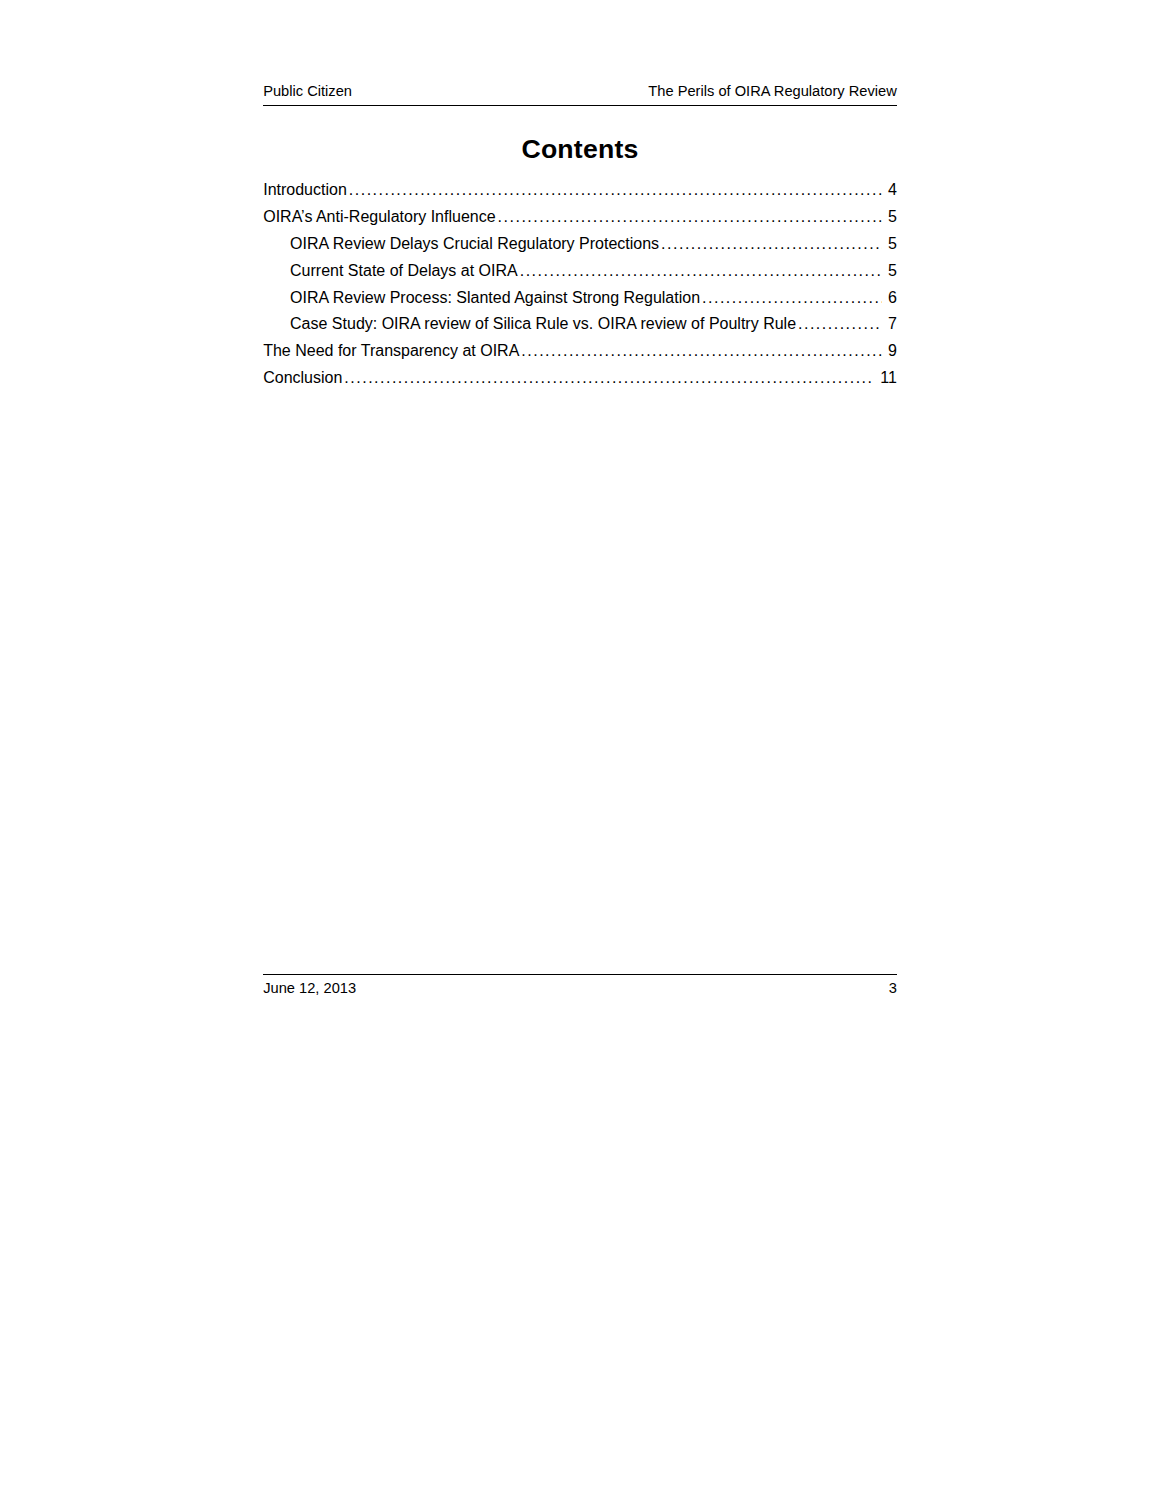Public Citizen The Perils of OIRA Regulatory Review
Contents
Introduction ........................................................................................................................... 4
OIRA’s Anti-Regulatory Influence ......................................................................................................... 5
OIRA Review Delays Crucial Regulatory Protections ............................................................................... 5
Current State of Delays at OIRA ............................................................................................................. 5
OIRA Review Process: Slanted Against Strong Regulation ......................................................................... 6
Case Study: OIRA review of Silica Rule vs. OIRA review of Poultry Rule .................................................. 7
The Need for Transparency at OIRA ....................................................................................................... 9
Conclusion ............................................................................................................................. 11
June 12, 2013 3